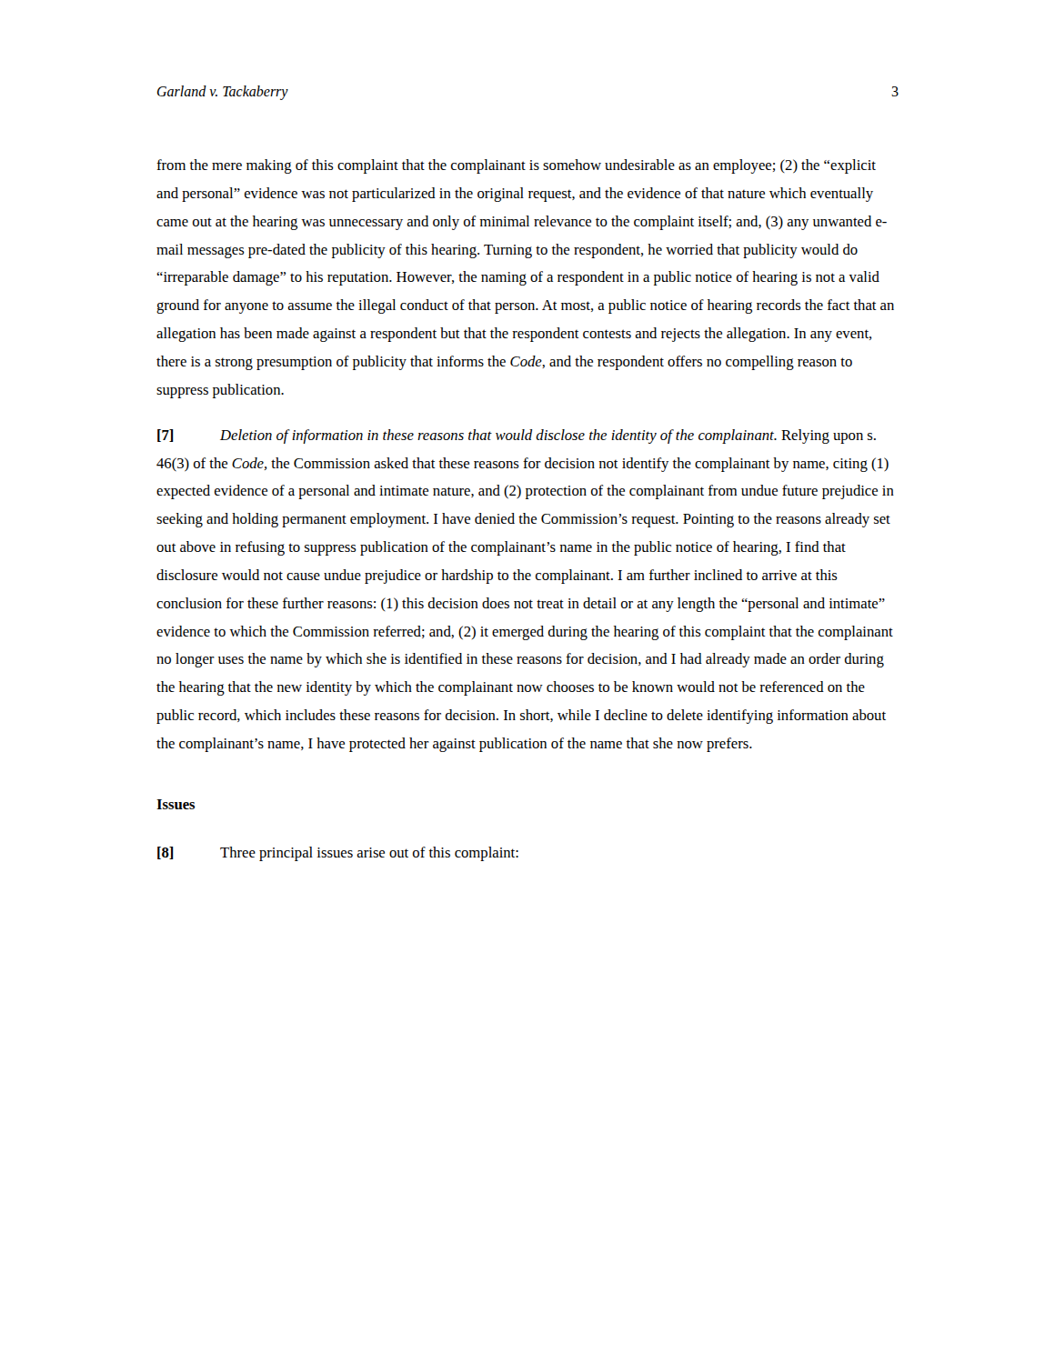Garland v. Tackaberry 3
from the mere making of this complaint that the complainant is somehow undesirable as an employee; (2) the “explicit and personal” evidence was not particularized in the original request, and the evidence of that nature which eventually came out at the hearing was unnecessary and only of minimal relevance to the complaint itself; and, (3) any unwanted e-mail messages pre-dated the publicity of this hearing. Turning to the respondent, he worried that publicity would do “irreparable damage” to his reputation. However, the naming of a respondent in a public notice of hearing is not a valid ground for anyone to assume the illegal conduct of that person. At most, a public notice of hearing records the fact that an allegation has been made against a respondent but that the respondent contests and rejects the allegation. In any event, there is a strong presumption of publicity that informs the Code, and the respondent offers no compelling reason to suppress publication.
[7] Deletion of information in these reasons that would disclose the identity of the complainant. Relying upon s. 46(3) of the Code, the Commission asked that these reasons for decision not identify the complainant by name, citing (1) expected evidence of a personal and intimate nature, and (2) protection of the complainant from undue future prejudice in seeking and holding permanent employment. I have denied the Commission’s request. Pointing to the reasons already set out above in refusing to suppress publication of the complainant’s name in the public notice of hearing, I find that disclosure would not cause undue prejudice or hardship to the complainant. I am further inclined to arrive at this conclusion for these further reasons: (1) this decision does not treat in detail or at any length the “personal and intimate” evidence to which the Commission referred; and, (2) it emerged during the hearing of this complaint that the complainant no longer uses the name by which she is identified in these reasons for decision, and I had already made an order during the hearing that the new identity by which the complainant now chooses to be known would not be referenced on the public record, which includes these reasons for decision. In short, while I decline to delete identifying information about the complainant’s name, I have protected her against publication of the name that she now prefers.
Issues
[8] Three principal issues arise out of this complaint: